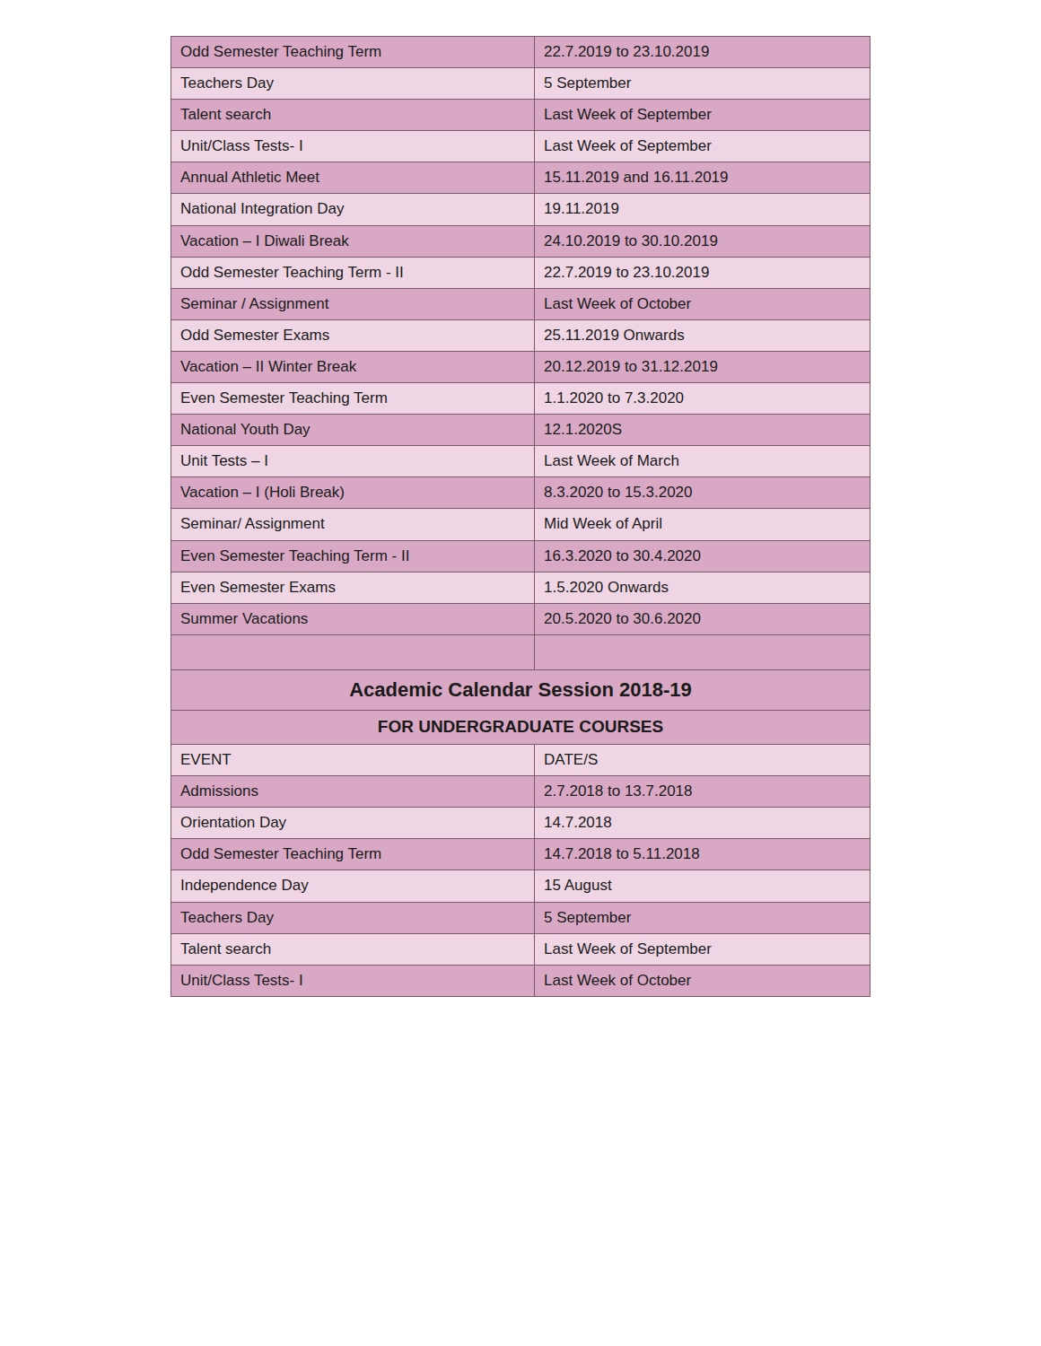| Odd Semester Teaching Term | 22.7.2019 to 23.10.2019 |
| Teachers Day | 5 September |
| Talent search | Last Week of September |
| Unit/Class Tests- I | Last Week of September |
| Annual Athletic Meet | 15.11.2019 and 16.11.2019 |
| National Integration Day | 19.11.2019 |
| Vacation – I Diwali Break | 24.10.2019 to 30.10.2019 |
| Odd Semester Teaching Term - II | 22.7.2019 to 23.10.2019 |
| Seminar / Assignment | Last Week of October |
| Odd Semester Exams | 25.11.2019 Onwards |
| Vacation – II Winter Break | 20.12.2019 to 31.12.2019 |
| Even Semester Teaching Term | 1.1.2020 to 7.3.2020 |
| National Youth Day | 12.1.2020S |
| Unit Tests – I | Last Week of March |
| Vacation – I (Holi Break) | 8.3.2020 to 15.3.2020 |
| Seminar/ Assignment | Mid Week of April |
| Even Semester Teaching Term - II | 16.3.2020 to 30.4.2020 |
| Even Semester Exams | 1.5.2020 Onwards |
| Summer Vacations | 20.5.2020 to 30.6.2020 |
| Academic Calendar Session 2018-19 |
| FOR UNDERGRADUATE COURSES |
| EVENT | DATE/S |
| Admissions | 2.7.2018 to 13.7.2018 |
| Orientation Day | 14.7.2018 |
| Odd Semester Teaching Term | 14.7.2018 to 5.11.2018 |
| Independence Day | 15 August |
| Teachers Day | 5 September |
| Talent search | Last Week of September |
| Unit/Class Tests- I | Last Week of October |